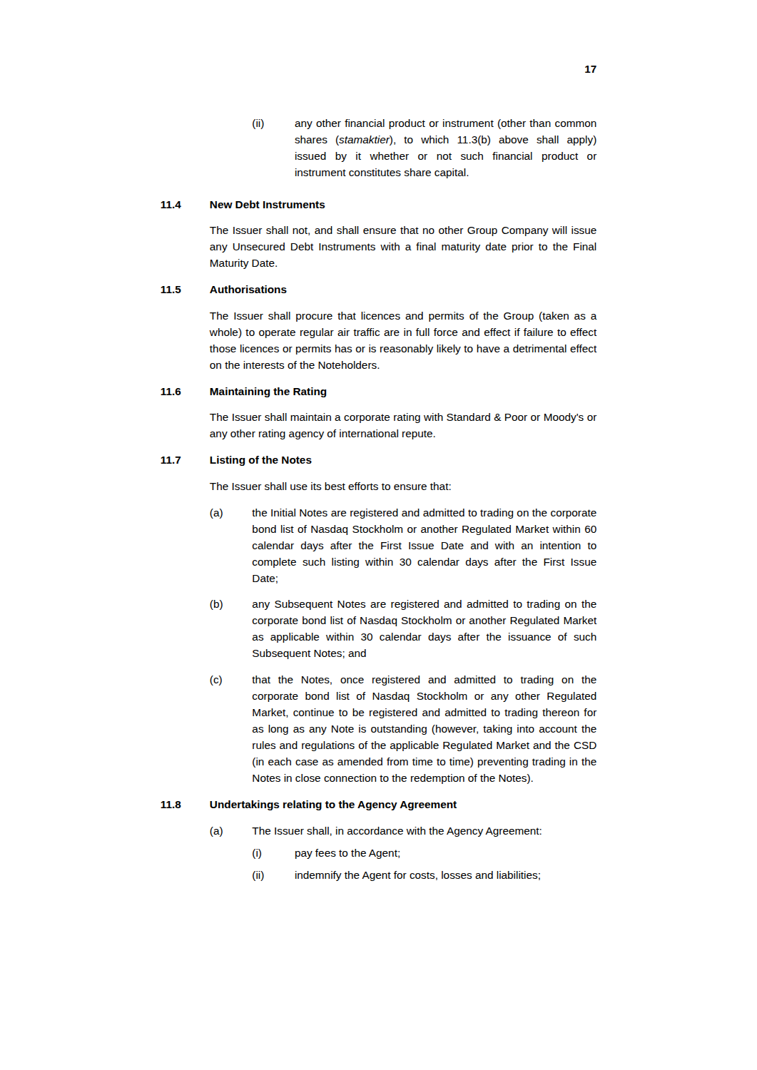17
(ii)
any other financial product or instrument (other than common shares (stamaktier), to which 11.3(b) above shall apply) issued by it whether or not such financial product or instrument constitutes share capital.
11.4
New Debt Instruments
The Issuer shall not, and shall ensure that no other Group Company will issue any Unsecured Debt Instruments with a final maturity date prior to the Final Maturity Date.
11.5
Authorisations
The Issuer shall procure that licences and permits of the Group (taken as a whole) to operate regular air traffic are in full force and effect if failure to effect those licences or permits has or is reasonably likely to have a detrimental effect on the interests of the Noteholders.
11.6
Maintaining the Rating
The Issuer shall maintain a corporate rating with Standard & Poor or Moody's or any other rating agency of international repute.
11.7
Listing of the Notes
The Issuer shall use its best efforts to ensure that:
(a)
the Initial Notes are registered and admitted to trading on the corporate bond list of Nasdaq Stockholm or another Regulated Market within 60 calendar days after the First Issue Date and with an intention to complete such listing within 30 calendar days after the First Issue Date;
(b)
any Subsequent Notes are registered and admitted to trading on the corporate bond list of Nasdaq Stockholm or another Regulated Market as applicable within 30 calendar days after the issuance of such Subsequent Notes; and
(c)
that the Notes, once registered and admitted to trading on the corporate bond list of Nasdaq Stockholm or any other Regulated Market, continue to be registered and admitted to trading thereon for as long as any Note is outstanding (however, taking into account the rules and regulations of the applicable Regulated Market and the CSD (in each case as amended from time to time) preventing trading in the Notes in close connection to the redemption of the Notes).
11.8
Undertakings relating to the Agency Agreement
(a)
The Issuer shall, in accordance with the Agency Agreement:
(i)
pay fees to the Agent;
(ii)
indemnify the Agent for costs, losses and liabilities;